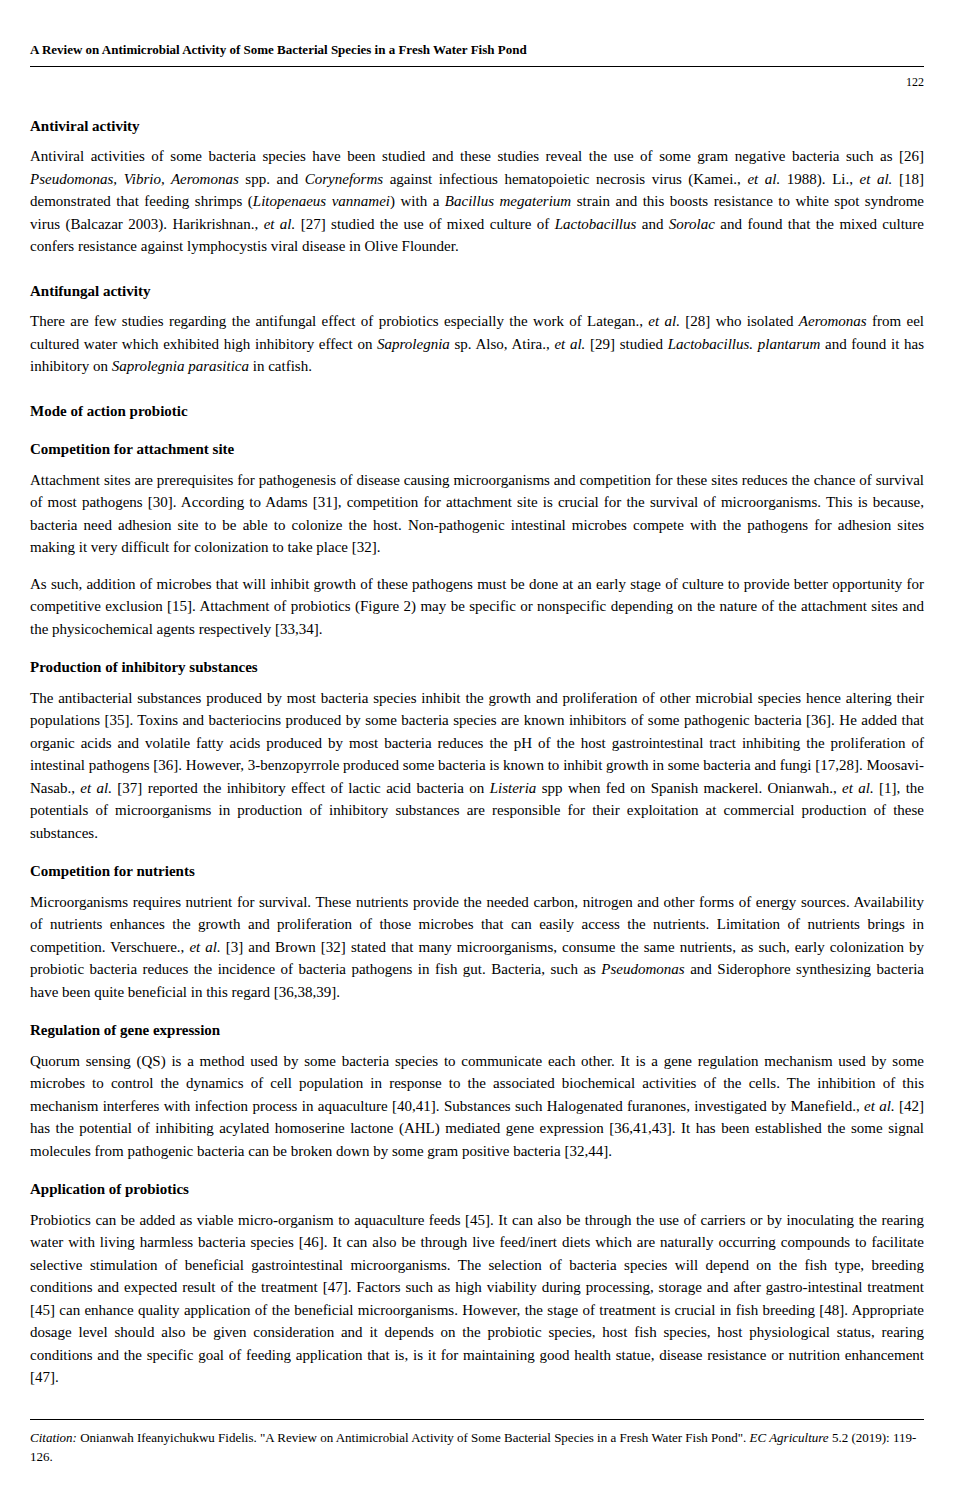A Review on Antimicrobial Activity of Some Bacterial Species in a Fresh Water Fish Pond
122
Antiviral activity
Antiviral activities of some bacteria species have been studied and these studies reveal the use of some gram negative bacteria such as [26] Pseudomonas, Vibrio, Aeromonas spp. and Coryneforms against infectious hematopoietic necrosis virus (Kamei., et al. 1988). Li., et al. [18] demonstrated that feeding shrimps (Litopenaeus vannamei) with a Bacillus megaterium strain and this boosts resistance to white spot syndrome virus (Balcazar 2003). Harikrishnan., et al. [27] studied the use of mixed culture of Lactobacillus and Sorolac and found that the mixed culture confers resistance against lymphocystis viral disease in Olive Flounder.
Antifungal activity
There are few studies regarding the antifungal effect of probiotics especially the work of Lategan., et al. [28] who isolated Aeromonas from eel cultured water which exhibited high inhibitory effect on Saprolegnia sp. Also, Atira., et al. [29] studied Lactobacillus. plantarum and found it has inhibitory on Saprolegnia parasitica in catfish.
Mode of action probiotic
Competition for attachment site
Attachment sites are prerequisites for pathogenesis of disease causing microorganisms and competition for these sites reduces the chance of survival of most pathogens [30]. According to Adams [31], competition for attachment site is crucial for the survival of microorganisms. This is because, bacteria need adhesion site to be able to colonize the host. Non-pathogenic intestinal microbes compete with the pathogens for adhesion sites making it very difficult for colonization to take place [32].
As such, addition of microbes that will inhibit growth of these pathogens must be done at an early stage of culture to provide better opportunity for competitive exclusion [15]. Attachment of probiotics (Figure 2) may be specific or nonspecific depending on the nature of the attachment sites and the physicochemical agents respectively [33,34].
Production of inhibitory substances
The antibacterial substances produced by most bacteria species inhibit the growth and proliferation of other microbial species hence altering their populations [35]. Toxins and bacteriocins produced by some bacteria species are known inhibitors of some pathogenic bacteria [36]. He added that organic acids and volatile fatty acids produced by most bacteria reduces the pH of the host gastrointestinal tract inhibiting the proliferation of intestinal pathogens [36]. However, 3-benzopyrrole produced some bacteria is known to inhibit growth in some bacteria and fungi [17,28]. Moosavi-Nasab., et al. [37] reported the inhibitory effect of lactic acid bacteria on Listeria spp when fed on Spanish mackerel. Onianwah., et al. [1], the potentials of microorganisms in production of inhibitory substances are responsible for their exploitation at commercial production of these substances.
Competition for nutrients
Microorganisms requires nutrient for survival. These nutrients provide the needed carbon, nitrogen and other forms of energy sources. Availability of nutrients enhances the growth and proliferation of those microbes that can easily access the nutrients. Limitation of nutrients brings in competition. Verschuere., et al. [3] and Brown [32] stated that many microorganisms, consume the same nutrients, as such, early colonization by probiotic bacteria reduces the incidence of bacteria pathogens in fish gut. Bacteria, such as Pseudomonas and Siderophore synthesizing bacteria have been quite beneficial in this regard [36,38,39].
Regulation of gene expression
Quorum sensing (QS) is a method used by some bacteria species to communicate each other. It is a gene regulation mechanism used by some microbes to control the dynamics of cell population in response to the associated biochemical activities of the cells. The inhibition of this mechanism interferes with infection process in aquaculture [40,41]. Substances such Halogenated furanones, investigated by Manefield., et al. [42] has the potential of inhibiting acylated homoserine lactone (AHL) mediated gene expression [36,41,43]. It has been established the some signal molecules from pathogenic bacteria can be broken down by some gram positive bacteria [32,44].
Application of probiotics
Probiotics can be added as viable micro-organism to aquaculture feeds [45]. It can also be through the use of carriers or by inoculating the rearing water with living harmless bacteria species [46]. It can also be through live feed/inert diets which are naturally occurring compounds to facilitate selective stimulation of beneficial gastrointestinal microorganisms. The selection of bacteria species will depend on the fish type, breeding conditions and expected result of the treatment [47]. Factors such as high viability during processing, storage and after gastro-intestinal treatment [45] can enhance quality application of the beneficial microorganisms. However, the stage of treatment is crucial in fish breeding [48]. Appropriate dosage level should also be given consideration and it depends on the probiotic species, host fish species, host physiological status, rearing conditions and the specific goal of feeding application that is, is it for maintaining good health statue, disease resistance or nutrition enhancement [47].
Citation: Onianwah Ifeanyichukwu Fidelis. "A Review on Antimicrobial Activity of Some Bacterial Species in a Fresh Water Fish Pond". EC Agriculture 5.2 (2019): 119-126.